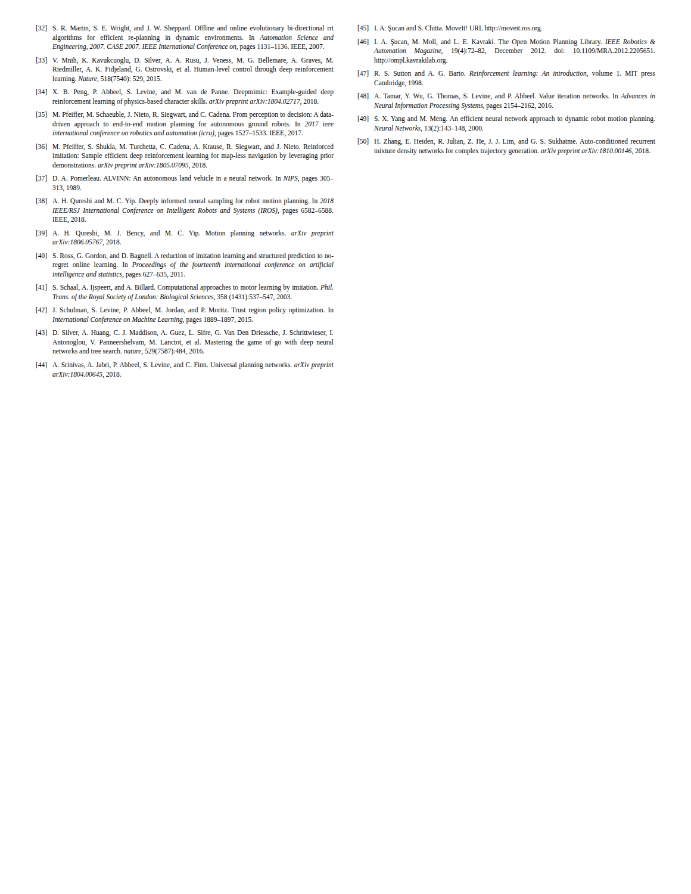[32] S. R. Martin, S. E. Wright, and J. W. Sheppard. Offline and online evolutionary bi-directional rrt algorithms for efficient re-planning in dynamic environments. In Automation Science and Engineering, 2007. CASE 2007. IEEE International Conference on, pages 1131–1136. IEEE, 2007.
[33] V. Mnih, K. Kavukcuoglu, D. Silver, A. A. Rusu, J. Veness, M. G. Bellemare, A. Graves, M. Riedmiller, A. K. Fidjeland, G. Ostrovski, et al. Human-level control through deep reinforcement learning. Nature, 518(7540): 529, 2015.
[34] X. B. Peng, P. Abbeel, S. Levine, and M. van de Panne. Deepmimic: Example-guided deep reinforcement learning of physics-based character skills. arXiv preprint arXiv:1804.02717, 2018.
[35] M. Pfeiffer, M. Schaeuble, J. Nieto, R. Siegwart, and C. Cadena. From perception to decision: A data-driven approach to end-to-end motion planning for autonomous ground robots. In 2017 ieee international conference on robotics and automation (icra), pages 1527–1533. IEEE, 2017.
[36] M. Pfeiffer, S. Shukla, M. Turchetta, C. Cadena, A. Krause, R. Siegwart, and J. Nieto. Reinforced imitation: Sample efficient deep reinforcement learning for map-less navigation by leveraging prior demonstrations. arXiv preprint arXiv:1805.07095, 2018.
[37] D. A. Pomerleau. ALVINN: An autonomous land vehicle in a neural network. In NIPS, pages 305–313, 1989.
[38] A. H. Qureshi and M. C. Yip. Deeply informed neural sampling for robot motion planning. In 2018 IEEE/RSJ International Conference on Intelligent Robots and Systems (IROS), pages 6582–6588. IEEE, 2018.
[39] A. H. Qureshi, M. J. Bency, and M. C. Yip. Motion planning networks. arXiv preprint arXiv:1806.05767, 2018.
[40] S. Ross, G. Gordon, and D. Bagnell. A reduction of imitation learning and structured prediction to no-regret online learning. In Proceedings of the fourteenth international conference on artificial intelligence and statistics, pages 627–635, 2011.
[41] S. Schaal, A. Ijspeert, and A. Billard. Computational approaches to motor learning by imitation. Phil. Trans. of the Royal Society of London: Biological Sciences, 358 (1431):537–547, 2003.
[42] J. Schulman, S. Levine, P. Abbeel, M. Jordan, and P. Moritz. Trust region policy optimization. In International Conference on Machine Learning, pages 1889–1897, 2015.
[43] D. Silver, A. Huang, C. J. Maddison, A. Guez, L. Sifre, G. Van Den Driessche, J. Schrittwieser, I. Antonoglou, V. Panneershelvam, M. Lanctot, et al. Mastering the game of go with deep neural networks and tree search. nature, 529(7587):484, 2016.
[44] A. Srinivas, A. Jabri, P. Abbeel, S. Levine, and C. Finn. Universal planning networks. arXiv preprint arXiv:1804.00645, 2018.
[45] I. A. Şucan and S. Chitta. MoveIt! URL http://moveit.ros.org.
[46] I. A. Şucan, M. Moll, and L. E. Kavraki. The Open Motion Planning Library. IEEE Robotics & Automation Magazine, 19(4):72–82, December 2012. doi: 10.1109/MRA.2012.2205651. http://ompl.kavrakilab.org.
[47] R. S. Sutton and A. G. Barto. Reinforcement learning: An introduction, volume 1. MIT press Cambridge, 1998.
[48] A. Tamar, Y. Wu, G. Thomas, S. Levine, and P. Abbeel. Value iteration networks. In Advances in Neural Information Processing Systems, pages 2154–2162, 2016.
[49] S. X. Yang and M. Meng. An efficient neural network approach to dynamic robot motion planning. Neural Networks, 13(2):143–148, 2000.
[50] H. Zhang, E. Heiden, R. Julian, Z. He, J. J. Lim, and G. S. Sukhatme. Auto-conditioned recurrent mixture density networks for complex trajectory generation. arXiv preprint arXiv:1810.00146, 2018.